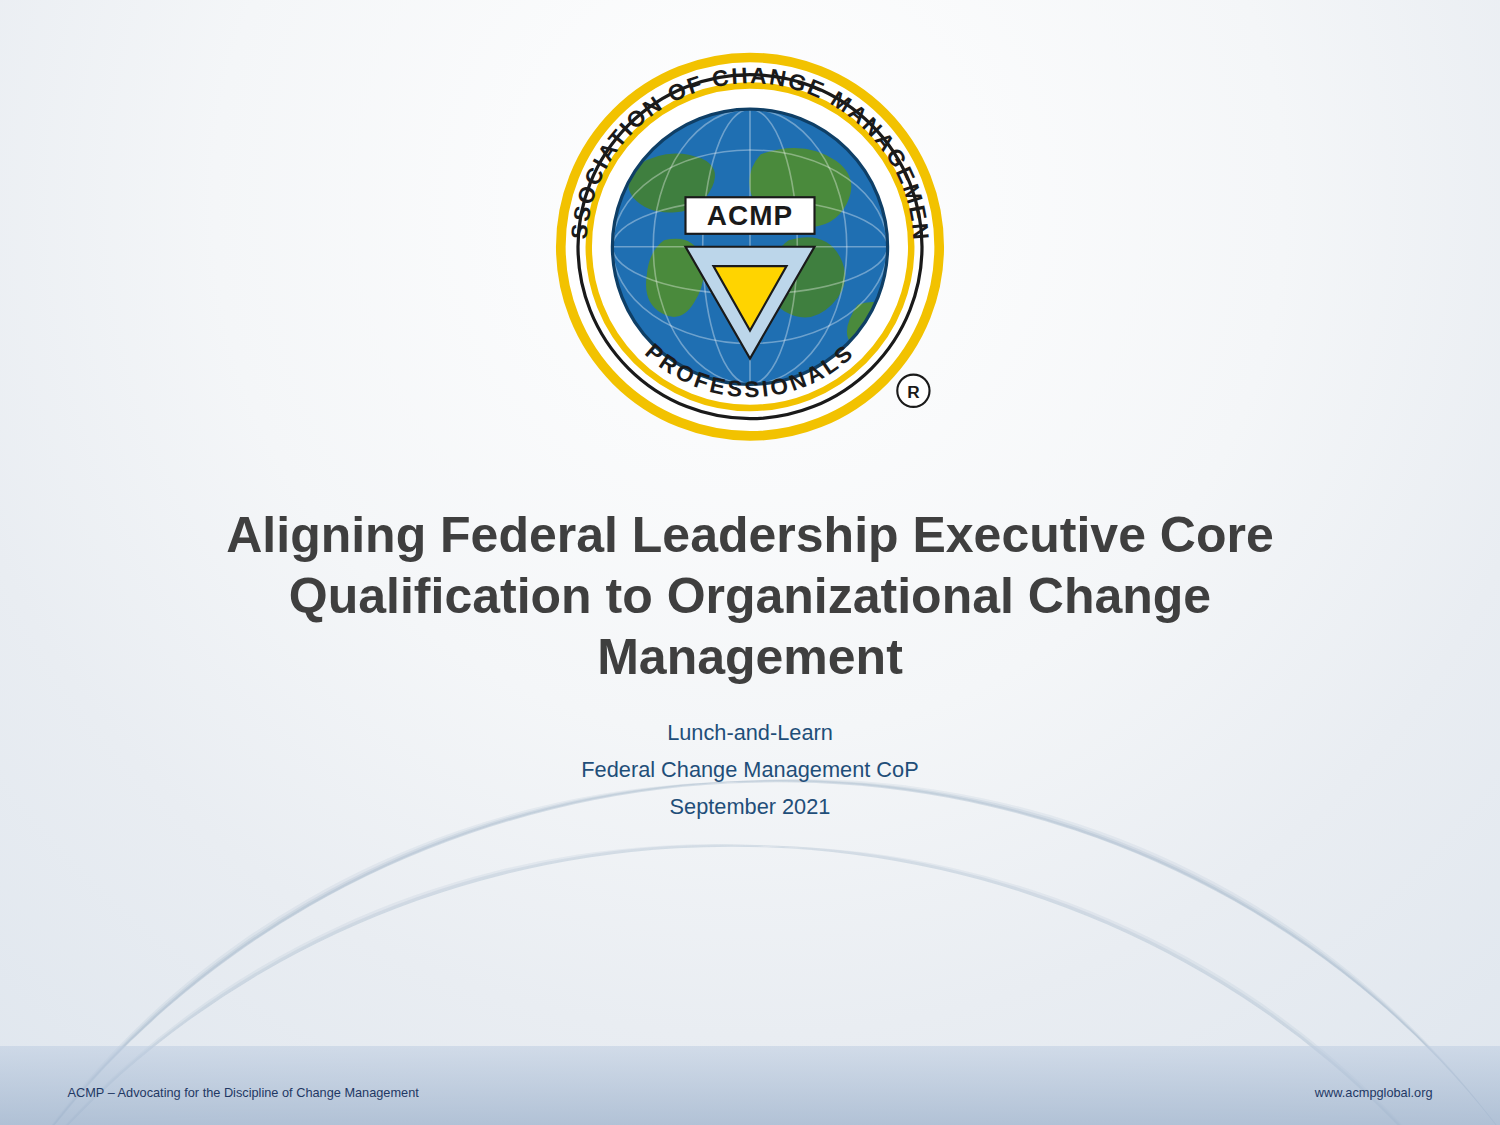ACMP ASSOCIATION OF CHANGE MANAGEMENT PROFESSIONALS R
Aligning Federal Leadership Executive Core Qualification to Organizational Change Management
Lunch-and-Learn
Federal Change Management CoP
September 2021
ACMP – Advocating for the Discipline of Change Management
www.acmpglobal.org